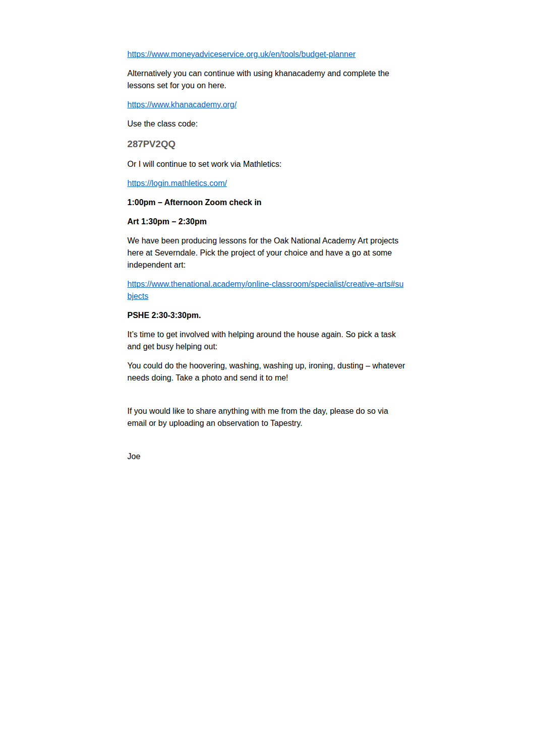https://www.moneyadviceservice.org.uk/en/tools/budget-planner
Alternatively you can continue with using khanacademy and complete the lessons set for you on here.
https://www.khanacademy.org/
Use the class code:
287PV2QQ
Or I will continue to set work via Mathletics:
https://login.mathletics.com/
1:00pm – Afternoon Zoom check in
Art 1:30pm – 2:30pm
We have been producing lessons for the Oak National Academy Art projects here at Severndale. Pick the project of your choice and have a go at some independent art:
https://www.thenational.academy/online-classroom/specialist/creative-arts#subjects
PSHE 2:30-3:30pm.
It’s time to get involved with helping around the house again. So pick a task and get busy helping out:
You could do the hoovering, washing, washing up, ironing, dusting – whatever needs doing. Take a photo and send it to me!
If you would like to share anything with me from the day, please do so via email or by uploading an observation to Tapestry.
Joe